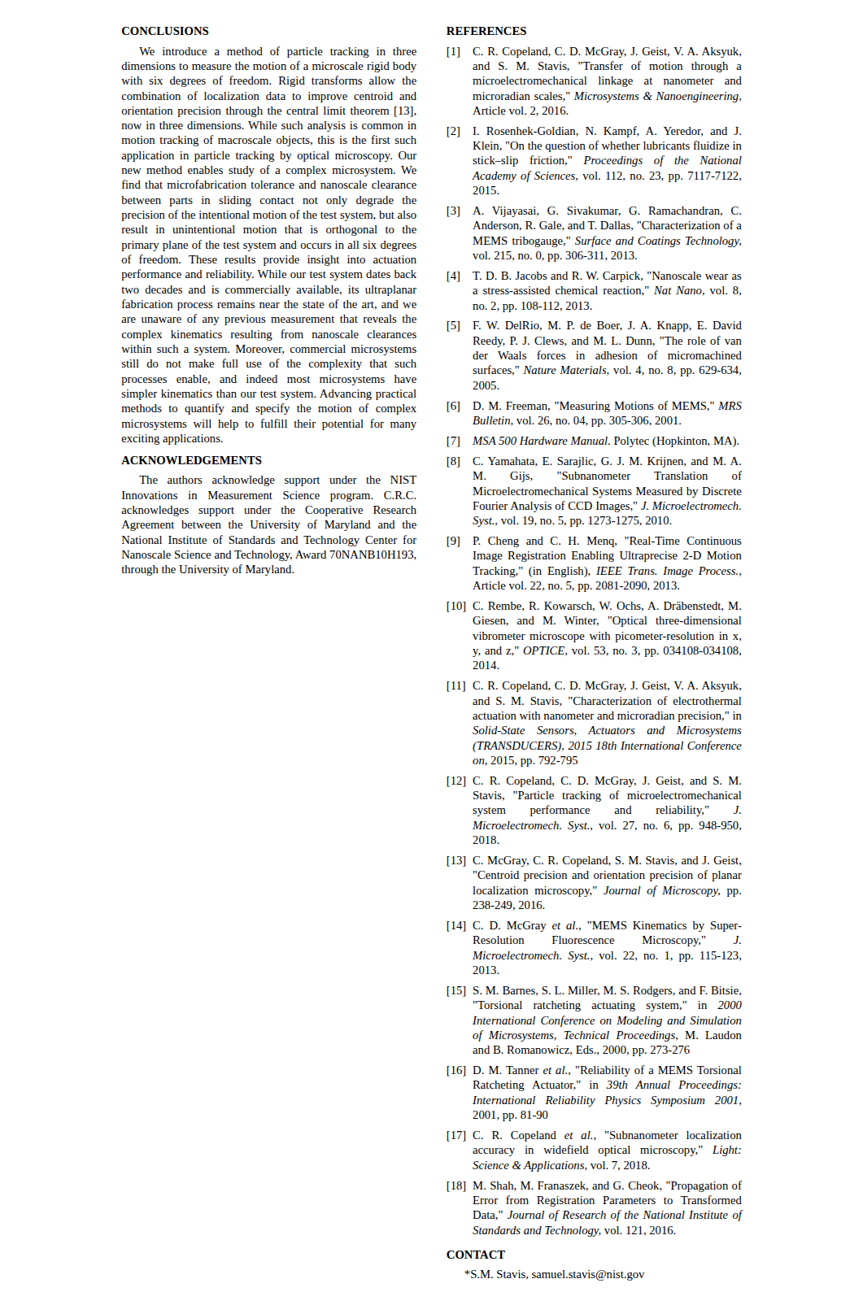Conclusions
We introduce a method of particle tracking in three dimensions to measure the motion of a microscale rigid body with six degrees of freedom. Rigid transforms allow the combination of localization data to improve centroid and orientation precision through the central limit theorem [13], now in three dimensions. While such analysis is common in motion tracking of macroscale objects, this is the first such application in particle tracking by optical microscopy. Our new method enables study of a complex microsystem. We find that microfabrication tolerance and nanoscale clearance between parts in sliding contact not only degrade the precision of the intentional motion of the test system, but also result in unintentional motion that is orthogonal to the primary plane of the test system and occurs in all six degrees of freedom. These results provide insight into actuation performance and reliability. While our test system dates back two decades and is commercially available, its ultraplanar fabrication process remains near the state of the art, and we are unaware of any previous measurement that reveals the complex kinematics resulting from nanoscale clearances within such a system. Moreover, commercial microsystems still do not make full use of the complexity that such processes enable, and indeed most microsystems have simpler kinematics than our test system. Advancing practical methods to quantify and specify the motion of complex microsystems will help to fulfill their potential for many exciting applications.
Acknowledgements
The authors acknowledge support under the NIST Innovations in Measurement Science program. C.R.C. acknowledges support under the Cooperative Research Agreement between the University of Maryland and the National Institute of Standards and Technology Center for Nanoscale Science and Technology, Award 70NANB10H193, through the University of Maryland.
References
[1] C. R. Copeland, C. D. McGray, J. Geist, V. A. Aksyuk, and S. M. Stavis, "Transfer of motion through a microelectromechanical linkage at nanometer and microradian scales," Microsystems & Nanoengineering, Article vol. 2, 2016.
[2] I. Rosenhek-Goldian, N. Kampf, A. Yeredor, and J. Klein, "On the question of whether lubricants fluidize in stick–slip friction," Proceedings of the National Academy of Sciences, vol. 112, no. 23, pp. 7117-7122, 2015.
[3] A. Vijayasai, G. Sivakumar, G. Ramachandran, C. Anderson, R. Gale, and T. Dallas, "Characterization of a MEMS tribogauge," Surface and Coatings Technology, vol. 215, no. 0, pp. 306-311, 2013.
[4] T. D. B. Jacobs and R. W. Carpick, "Nanoscale wear as a stress-assisted chemical reaction," Nat Nano, vol. 8, no. 2, pp. 108-112, 2013.
[5] F. W. DelRio, M. P. de Boer, J. A. Knapp, E. David Reedy, P. J. Clews, and M. L. Dunn, "The role of van der Waals forces in adhesion of micromachined surfaces," Nature Materials, vol. 4, no. 8, pp. 629-634, 2005.
[6] D. M. Freeman, "Measuring Motions of MEMS," MRS Bulletin, vol. 26, no. 04, pp. 305-306, 2001.
[7] MSA 500 Hardware Manual. Polytec (Hopkinton, MA).
[8] C. Yamahata, E. Sarajlic, G. J. M. Krijnen, and M. A. M. Gijs, "Subnanometer Translation of Microelectromechanical Systems Measured by Discrete Fourier Analysis of CCD Images," J. Microelectromech. Syst., vol. 19, no. 5, pp. 1273-1275, 2010.
[9] P. Cheng and C. H. Menq, "Real-Time Continuous Image Registration Enabling Ultraprecise 2-D Motion Tracking," (in English), IEEE Trans. Image Process., Article vol. 22, no. 5, pp. 2081-2090, 2013.
[10] C. Rembe, R. Kowarsch, W. Ochs, A. Dräbenstedt, M. Giesen, and M. Winter, "Optical three-dimensional vibrometer microscope with picometer-resolution in x, y, and z," OPTICE, vol. 53, no. 3, pp. 034108-034108, 2014.
[11] C. R. Copeland, C. D. McGray, J. Geist, V. A. Aksyuk, and S. M. Stavis, "Characterization of electrothermal actuation with nanometer and microradian precision," in Solid-State Sensors, Actuators and Microsystems (TRANSDUCERS), 2015 18th International Conference on, 2015, pp. 792-795
[12] C. R. Copeland, C. D. McGray, J. Geist, and S. M. Stavis, "Particle tracking of microelectromechanical system performance and reliability," J. Microelectromech. Syst., vol. 27, no. 6, pp. 948-950, 2018.
[13] C. McGray, C. R. Copeland, S. M. Stavis, and J. Geist, "Centroid precision and orientation precision of planar localization microscopy," Journal of Microscopy, pp. 238-249, 2016.
[14] C. D. McGray et al., "MEMS Kinematics by Super-Resolution Fluorescence Microscopy," J. Microelectromech. Syst., vol. 22, no. 1, pp. 115-123, 2013.
[15] S. M. Barnes, S. L. Miller, M. S. Rodgers, and F. Bitsie, "Torsional ratcheting actuating system," in 2000 International Conference on Modeling and Simulation of Microsystems, Technical Proceedings, M. Laudon and B. Romanowicz, Eds., 2000, pp. 273-276
[16] D. M. Tanner et al., "Reliability of a MEMS Torsional Ratcheting Actuator," in 39th Annual Proceedings: International Reliability Physics Symposium 2001, 2001, pp. 81-90
[17] C. R. Copeland et al., "Subnanometer localization accuracy in widefield optical microscopy," Light: Science & Applications, vol. 7, 2018.
[18] M. Shah, M. Franaszek, and G. Cheok, "Propagation of Error from Registration Parameters to Transformed Data," Journal of Research of the National Institute of Standards and Technology, vol. 121, 2016.
Contact
*S.M. Stavis, samuel.stavis@nist.gov